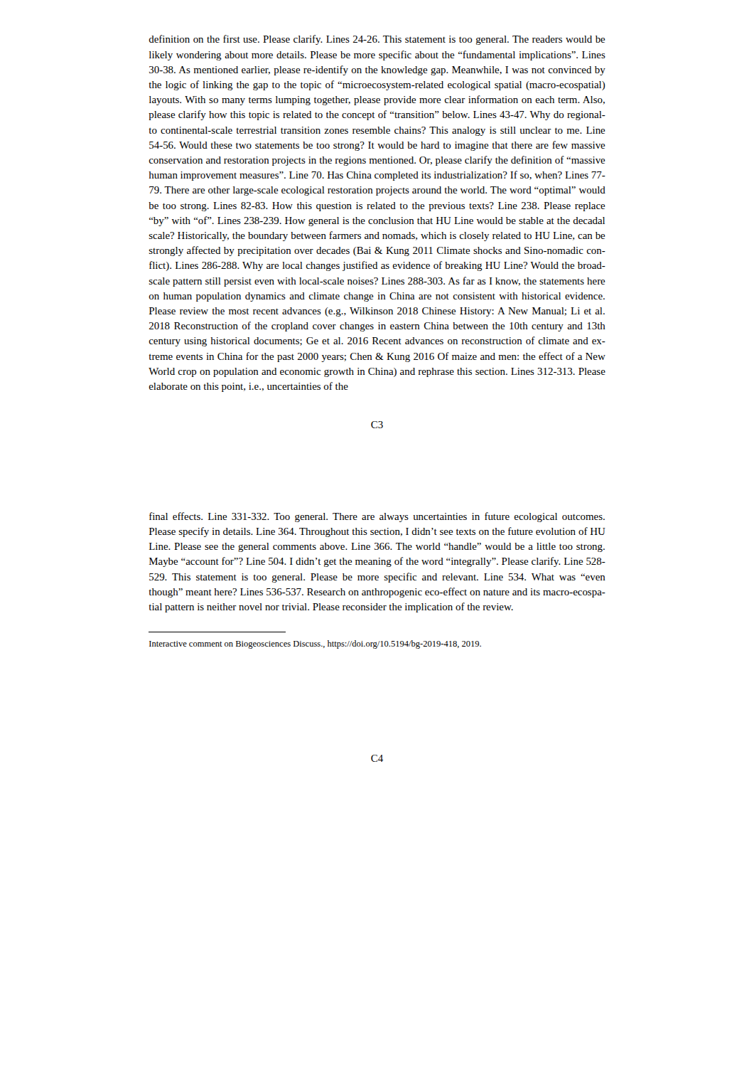definition on the first use. Please clarify. Lines 24-26. This statement is too general. The readers would be likely wondering about more details. Please be more specific about the “fundamental implications”. Lines 30-38. As mentioned earlier, please re-identify on the knowledge gap. Meanwhile, I was not convinced by the logic of linking the gap to the topic of “microecosystem-related ecological spatial (macro-ecospatial) layouts. With so many terms lumping together, please provide more clear information on each term. Also, please clarify how this topic is related to the concept of “transition” below. Lines 43-47. Why do regional- to continental-scale terrestrial transition zones resemble chains? This analogy is still unclear to me. Line 54-56. Would these two statements be too strong? It would be hard to imagine that there are few massive conservation and restoration projects in the regions mentioned. Or, please clarify the definition of “massive human improvement measures”. Line 70. Has China completed its industrialization? If so, when? Lines 77-79. There are other large-scale ecological restoration projects around the world. The word “optimal” would be too strong. Lines 82-83. How this question is related to the previous texts? Line 238. Please replace “by” with “of”. Lines 238-239. How general is the conclusion that HU Line would be stable at the decadal scale? Historically, the boundary between farmers and nomads, which is closely related to HU Line, can be strongly affected by precipitation over decades (Bai & Kung 2011 Climate shocks and Sino-nomadic conflict). Lines 286-288. Why are local changes justified as evidence of breaking HU Line? Would the broad-scale pattern still persist even with local-scale noises? Lines 288-303. As far as I know, the statements here on human population dynamics and climate change in China are not consistent with historical evidence. Please review the most recent advances (e.g., Wilkinson 2018 Chinese History: A New Manual; Li et al. 2018 Reconstruction of the cropland cover changes in eastern China between the 10th century and 13th century using historical documents; Ge et al. 2016 Recent advances on reconstruction of climate and extreme events in China for the past 2000 years; Chen & Kung 2016 Of maize and men: the effect of a New World crop on population and economic growth in China) and rephrase this section. Lines 312-313. Please elaborate on this point, i.e., uncertainties of the
C3
final effects. Line 331-332. Too general. There are always uncertainties in future ecological outcomes. Please specify in details. Line 364. Throughout this section, I didn’t see texts on the future evolution of HU Line. Please see the general comments above. Line 366. The world “handle” would be a little too strong. Maybe “account for”? Line 504. I didn’t get the meaning of the word “integrally”. Please clarify. Line 528-529. This statement is too general. Please be more specific and relevant. Line 534. What was “even though” meant here? Lines 536-537. Research on anthropogenic eco-effect on nature and its macro-ecospatial pattern is neither novel nor trivial. Please reconsider the implication of the review.
Interactive comment on Biogeosciences Discuss., https://doi.org/10.5194/bg-2019-418, 2019.
C4